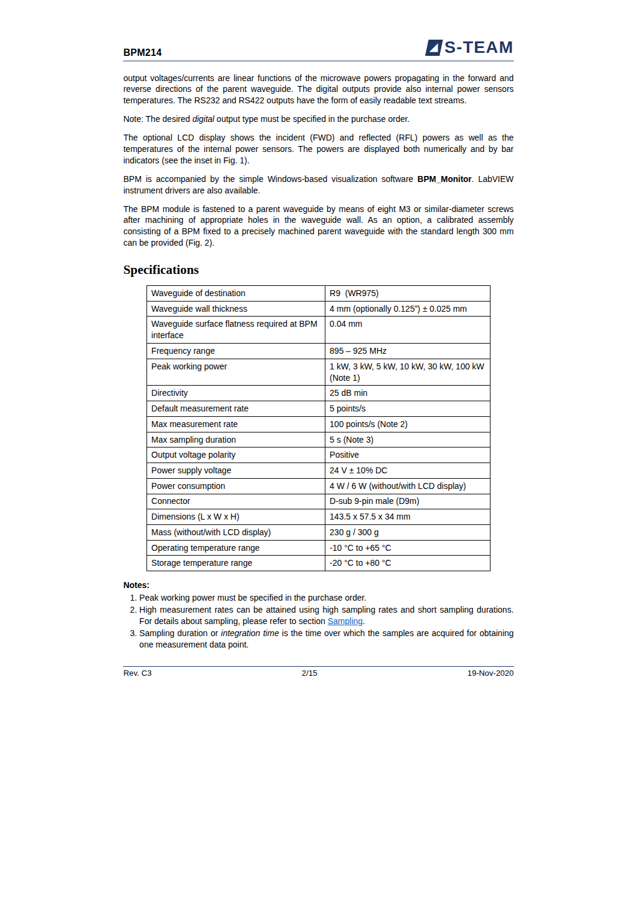BPM214
◢ S-TEAM
output voltages/currents are linear functions of the microwave powers propagating in the forward and reverse directions of the parent waveguide. The digital outputs provide also internal power sensors temperatures. The RS232 and RS422 outputs have the form of easily readable text streams.
Note: The desired digital output type must be specified in the purchase order.
The optional LCD display shows the incident (FWD) and reflected (RFL) powers as well as the temperatures of the internal power sensors. The powers are displayed both numerically and by bar indicators (see the inset in Fig. 1).
BPM is accompanied by the simple Windows-based visualization software BPM_Monitor. LabVIEW instrument drivers are also available.
The BPM module is fastened to a parent waveguide by means of eight M3 or similar-diameter screws after machining of appropriate holes in the waveguide wall. As an option, a calibrated assembly consisting of a BPM fixed to a precisely machined parent waveguide with the standard length 300 mm can be provided (Fig. 2).
Specifications
| Waveguide of destination | R9 (WR975) |
| Waveguide wall thickness | 4 mm (optionally 0.125”) ± 0.025 mm |
| Waveguide surface flatness required at BPM interface | 0.04 mm |
| Frequency range | 895 – 925 MHz |
| Peak working power | 1 kW, 3 kW, 5 kW, 10 kW, 30 kW, 100 kW (Note 1) |
| Directivity | 25 dB min |
| Default measurement rate | 5 points/s |
| Max measurement rate | 100 points/s (Note 2) |
| Max sampling duration | 5 s (Note 3) |
| Output voltage polarity | Positive |
| Power supply voltage | 24 V ± 10% DC |
| Power consumption | 4 W / 6 W (without/with LCD display) |
| Connector | D-sub 9-pin male (D9m) |
| Dimensions (L x W x H) | 143.5 x 57.5 x 34 mm |
| Mass (without/with LCD display) | 230 g / 300 g |
| Operating temperature range | -10 °C to +65 °C |
| Storage temperature range | -20 °C to +80 °C |
Notes:
Peak working power must be specified in the purchase order.
High measurement rates can be attained using high sampling rates and short sampling durations. For details about sampling, please refer to section Sampling.
Sampling duration or integration time is the time over which the samples are acquired for obtaining one measurement data point.
Rev. C3
2/15
19-Nov-2020